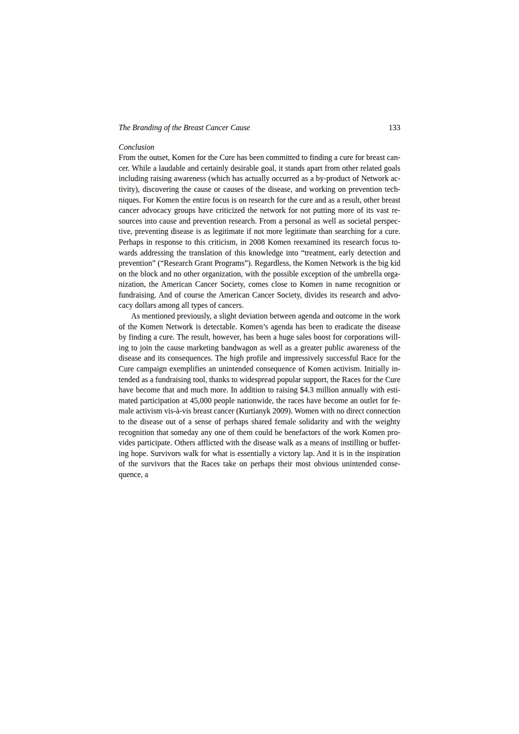The Branding of the Breast Cancer Cause 133
Conclusion
From the outset, Komen for the Cure has been committed to finding a cure for breast cancer. While a laudable and certainly desirable goal, it stands apart from other related goals including raising awareness (which has actually occurred as a by-product of Network activity), discovering the cause or causes of the disease, and working on prevention techniques. For Komen the entire focus is on research for the cure and as a result, other breast cancer advocacy groups have criticized the network for not putting more of its vast resources into cause and prevention research. From a personal as well as societal perspective, preventing disease is as legitimate if not more legitimate than searching for a cure. Perhaps in response to this criticism, in 2008 Komen reexamined its research focus towards addressing the translation of this knowledge into “treatment, early detection and prevention” (“Research Grant Programs”). Regardless, the Komen Network is the big kid on the block and no other organization, with the possible exception of the umbrella organization, the American Cancer Society, comes close to Komen in name recognition or fundraising. And of course the American Cancer Society, divides its research and advocacy dollars among all types of cancers.
As mentioned previously, a slight deviation between agenda and outcome in the work of the Komen Network is detectable. Komen’s agenda has been to eradicate the disease by finding a cure. The result, however, has been a huge sales boost for corporations willing to join the cause marketing bandwagon as well as a greater public awareness of the disease and its consequences. The high profile and impressively successful Race for the Cure campaign exemplifies an unintended consequence of Komen activism. Initially intended as a fundraising tool, thanks to widespread popular support, the Races for the Cure have become that and much more. In addition to raising $4.3 million annually with estimated participation at 45,000 people nationwide, the races have become an outlet for female activism vis-à-vis breast cancer (Kurtianyk 2009). Women with no direct connection to the disease out of a sense of perhaps shared female solidarity and with the weighty recognition that someday any one of them could be benefactors of the work Komen provides participate. Others afflicted with the disease walk as a means of instilling or buffeting hope. Survivors walk for what is essentially a victory lap. And it is in the inspiration of the survivors that the Races take on perhaps their most obvious unintended consequence, a